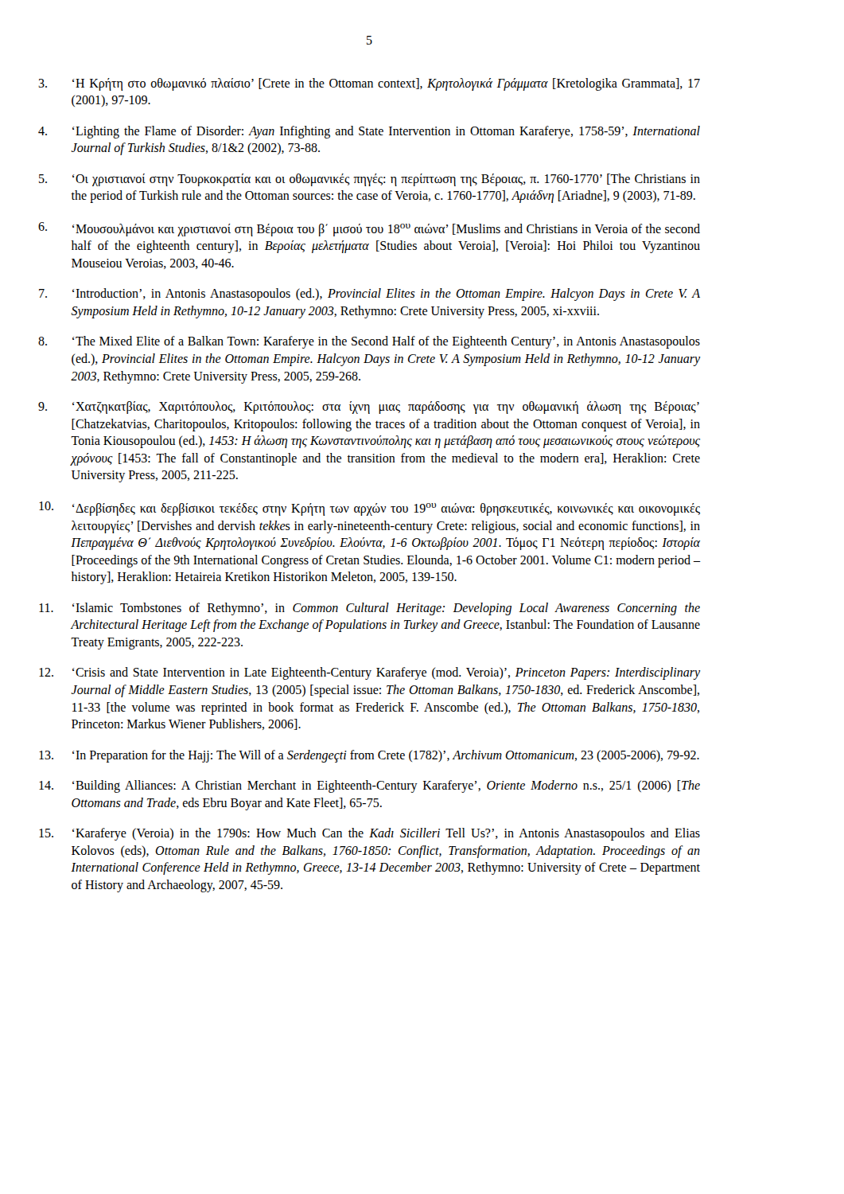5
‘Η Κρήτη στο οθωμανικό πλαίσιο’ [Crete in the Ottoman context], Κρητολογικά Γράμματα [Kretologika Grammata], 17 (2001), 97-109.
‘Lighting the Flame of Disorder: Ayan Infighting and State Intervention in Ottoman Karaferye, 1758-59’, International Journal of Turkish Studies, 8/1&2 (2002), 73-88.
‘Οι χριστιανοί στην Τουρκοκρατία και οι οθωμανικές πηγές: η περίπτωση της Βέροιας, π. 1760-1770’ [The Christians in the period of Turkish rule and the Ottoman sources: the case of Veroia, c. 1760-1770], Αριάδνη [Ariadne], 9 (2003), 71-89.
‘Μουσουλμάνοι και χριστιανοί στη Βέροια του β΄ μισού του 18ου αιώνα’ [Muslims and Christians in Veroia of the second half of the eighteenth century], in Βεροίας μελετήματα [Studies about Veroia], [Veroia]: Hoi Philoi tou Vyzantinou Mouseiou Veroias, 2003, 40-46.
‘Introduction’, in Antonis Anastasopoulos (ed.), Provincial Elites in the Ottoman Empire. Halcyon Days in Crete V. A Symposium Held in Rethymno, 10-12 January 2003, Rethymno: Crete University Press, 2005, xi-xxviii.
‘The Mixed Elite of a Balkan Town: Karaferye in the Second Half of the Eighteenth Century’, in Antonis Anastasopoulos (ed.), Provincial Elites in the Ottoman Empire. Halcyon Days in Crete V. A Symposium Held in Rethymno, 10-12 January 2003, Rethymno: Crete University Press, 2005, 259-268.
‘Χατζηκατβίας, Χαριτόπουλος, Κριτόπουλος: στα ίχνη μιας παράδοσης για την οθωμανική άλωση της Βέροιας’ [Chatzekatvias, Charitopoulos, Kritopoulos: following the traces of a tradition about the Ottoman conquest of Veroia], in Tonia Kiousopoulou (ed.), 1453: Η άλωση της Κωνσταντινούπολης και η μετάβαση από τους μεσαιωνικούς στους νεώτερους χρόνους [1453: The fall of Constantinople and the transition from the medieval to the modern era], Heraklion: Crete University Press, 2005, 211-225.
‘Δερβίσηδες και δερβίσικοι τεκέδες στην Κρήτη των αρχών του 19ου αιώνα: θρησκευτικές, κοινωνικές και οικονομικές λειτουργίες’ [Dervishes and dervish tekkes in early-nineteenth-century Crete: religious, social and economic functions], in Πεπραγμένα Θ΄ Διεθνούς Κρητολογικού Συνεδρίου. Ελούντα, 1-6 Οκτωβρίου 2001. Τόμος Γ1 Νεότερη περίοδος: Ιστορία [Proceedings of the 9th International Congress of Cretan Studies. Elounda, 1-6 October 2001. Volume C1: modern period – history], Heraklion: Hetaireia Kretikon Historikon Meleton, 2005, 139-150.
‘Islamic Tombstones of Rethymno’, in Common Cultural Heritage: Developing Local Awareness Concerning the Architectural Heritage Left from the Exchange of Populations in Turkey and Greece, Istanbul: The Foundation of Lausanne Treaty Emigrants, 2005, 222-223.
‘Crisis and State Intervention in Late Eighteenth-Century Karaferye (mod. Veroia)’, Princeton Papers: Interdisciplinary Journal of Middle Eastern Studies, 13 (2005) [special issue: The Ottoman Balkans, 1750-1830, ed. Frederick Anscombe], 11-33 [the volume was reprinted in book format as Frederick F. Anscombe (ed.), The Ottoman Balkans, 1750-1830, Princeton: Markus Wiener Publishers, 2006].
‘In Preparation for the Hajj: The Will of a Serdengeçti from Crete (1782)’, Archivum Ottomanicum, 23 (2005-2006), 79-92.
‘Building Alliances: A Christian Merchant in Eighteenth-Century Karaferye’, Oriente Moderno n.s., 25/1 (2006) [The Ottomans and Trade, eds Ebru Boyar and Kate Fleet], 65-75.
‘Karaferye (Veroia) in the 1790s: How Much Can the Kadı Sicilleri Tell Us?’, in Antonis Anastasopoulos and Elias Kolovos (eds), Ottoman Rule and the Balkans, 1760-1850: Conflict, Transformation, Adaptation. Proceedings of an International Conference Held in Rethymno, Greece, 13-14 December 2003, Rethymno: University of Crete – Department of History and Archaeology, 2007, 45-59.